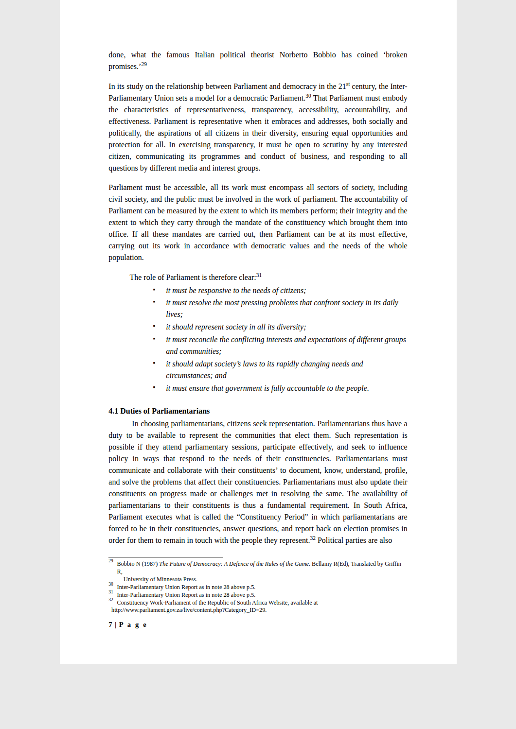done, what the famous Italian political theorist Norberto Bobbio has coined ‘broken promises.’29
In its study on the relationship between Parliament and democracy in the 21st century, the Inter-Parliamentary Union sets a model for a democratic Parliament.30 That Parliament must embody the characteristics of representativeness, transparency, accessibility, accountability, and effectiveness. Parliament is representative when it embraces and addresses, both socially and politically, the aspirations of all citizens in their diversity, ensuring equal opportunities and protection for all. In exercising transparency, it must be open to scrutiny by any interested citizen, communicating its programmes and conduct of business, and responding to all questions by different media and interest groups.
Parliament must be accessible, all its work must encompass all sectors of society, including civil society, and the public must be involved in the work of parliament. The accountability of Parliament can be measured by the extent to which its members perform; their integrity and the extent to which they carry through the mandate of the constituency which brought them into office. If all these mandates are carried out, then Parliament can be at its most effective, carrying out its work in accordance with democratic values and the needs of the whole population.
The role of Parliament is therefore clear:31
it must be responsive to the needs of citizens;
it must resolve the most pressing problems that confront society in its daily lives;
it should represent society in all its diversity;
it must reconcile the conflicting interests and expectations of different groups and communities;
it should adapt society’s laws to its rapidly changing needs and circumstances; and
it must ensure that government is fully accountable to the people.
4.1 Duties of Parliamentarians
In choosing parliamentarians, citizens seek representation. Parliamentarians thus have a duty to be available to represent the communities that elect them. Such representation is possible if they attend parliamentary sessions, participate effectively, and seek to influence policy in ways that respond to the needs of their constituencies. Parliamentarians must communicate and collaborate with their constituents’ to document, know, understand, profile, and solve the problems that affect their constituencies. Parliamentarians must also update their constituents on progress made or challenges met in resolving the same. The availability of parliamentarians to their constituents is thus a fundamental requirement. In South Africa, Parliament executes what is called the “Constituency Period” in which parliamentarians are forced to be in their constituencies, answer questions, and report back on election promises in order for them to remain in touch with the people they represent.32 Political parties are also
29 Bobbio N (1987) The Future of Democracy: A Defence of the Rules of the Game. Bellamy R(Ed), Translated by Griffin R,
University of Minnesota Press.
30 Inter-Parliamentary Union Report as in note 28 above p.5.
31 Inter-Parliamentary Union Report as in note 28 above p.5.
32Constituency Work-Parliament of the Republic of South Africa Website, available at
http://www.parliament.gov.za/live/content.php?Category_ID=29.
7 | P a g e